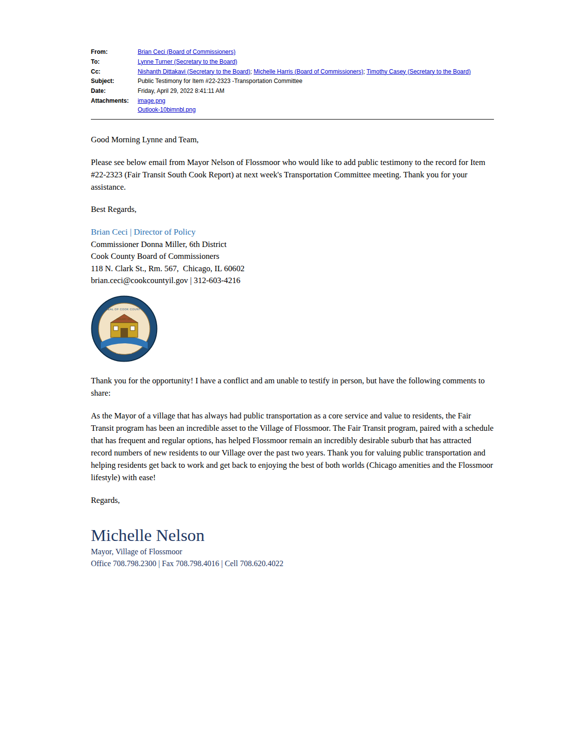| From: | Brian Ceci (Board of Commissioners) |
| To: | Lynne Turner (Secretary to the Board) |
| Cc: | Nishanth Dittakavi (Secretary to the Board) ; Michelle Harris (Board of Commissioners) ; Timothy Casey (Secretary to the Board) |
| Subject: | Public Testimony for Item #22-2323 -Transportation Committee |
| Date: | Friday, April 29, 2022 8:41:11 AM |
| Attachments: | image.png Outlook-10bimnbl.png |
Good Morning Lynne and Team,
Please see below email from Mayor Nelson of Flossmoor who would like to add public testimony to the record for Item #22-2323 (Fair Transit South Cook Report) at next week's Transportation Committee meeting. Thank you for your assistance.
Best Regards,
Brian Ceci | Director of Policy
Commissioner Donna Miller, 6th District
Cook County Board of Commissioners
118 N. Clark St., Rm. 567, Chicago, IL 60602
brian.ceci@cookcountyil.gov | 312-603-4216
SEAL OF COOK COUNTY JANUARY 1831 ILLINOIS
Thank you for the opportunity! I have a conflict and am unable to testify in person, but have the following comments to share:
As the Mayor of a village that has always had public transportation as a core service and value to residents, the Fair Transit program has been an incredible asset to the Village of Flossmoor. The Fair Transit program, paired with a schedule that has frequent and regular options, has helped Flossmoor remain an incredibly desirable suburb that has attracted record numbers of new residents to our Village over the past two years. Thank you for valuing public transportation and helping residents get back to work and get back to enjoying the best of both worlds (Chicago amenities and the Flossmoor lifestyle) with ease!
Regards,
Michelle Nelson
Mayor, Village of Flossmoor
Office 708.798.2300 | Fax 708.798.4016 | Cell 708.620.4022